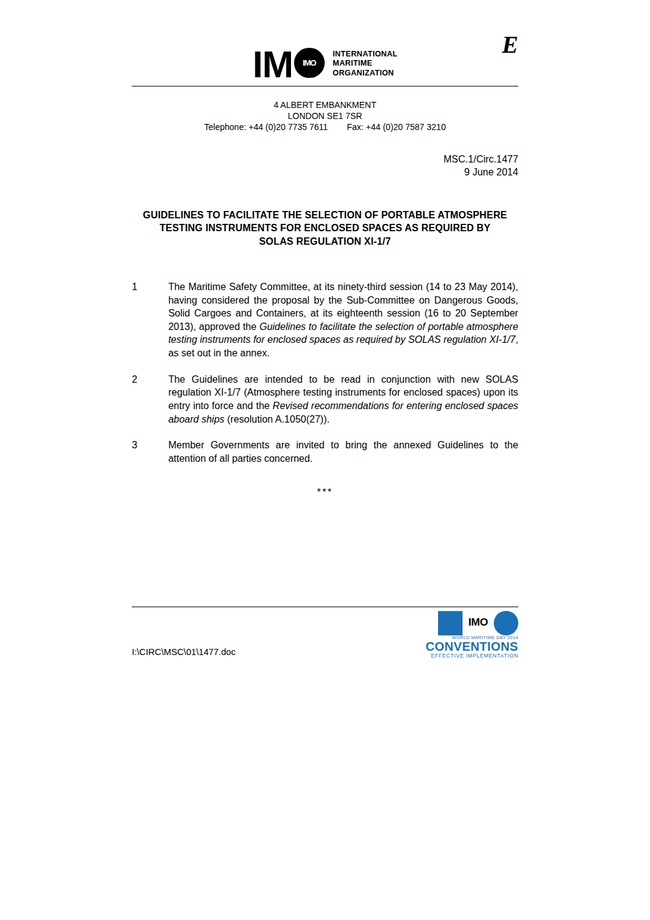E
IMIMO
INTERNATIONAL
MARITIME
ORGANIZATION
4 ALBERT EMBANKMENT
LONDON SE1 7SR
Telephone: +44 (0)20 7735 7611 Fax: +44 (0)20 7587 3210
MSC.1/Circ.1477
9 June 2014
Guidelines to facilitate the selection of portable atmosphere
testing instruments for enclosed spaces as required by
SOLAS regulation XI-1/7
1
The Maritime Safety Committee, at its ninety-third session (14 to 23 May 2014), having considered the proposal by the Sub-Committee on Dangerous Goods, Solid Cargoes and Containers, at its eighteenth session (16 to 20 September 2013), approved the Guidelines to facilitate the selection of portable atmosphere testing instruments for enclosed spaces as required by SOLAS regulation XI-1/7, as set out in the annex.
2
The Guidelines are intended to be read in conjunction with new SOLAS regulation XI-1/7 (Atmosphere testing instruments for enclosed spaces) upon its entry into force and the Revised recommendations for entering enclosed spaces aboard ships (resolution A.1050(27)).
3
Member Governments are invited to bring the annexed Guidelines to the attention of all parties concerned.
***
I:\CIRC\MSC\01\1477.doc
IMO WORLD MARITIME DAY 2014
CONVENTIONS
EFFECTIVE IMPLEMENTATION